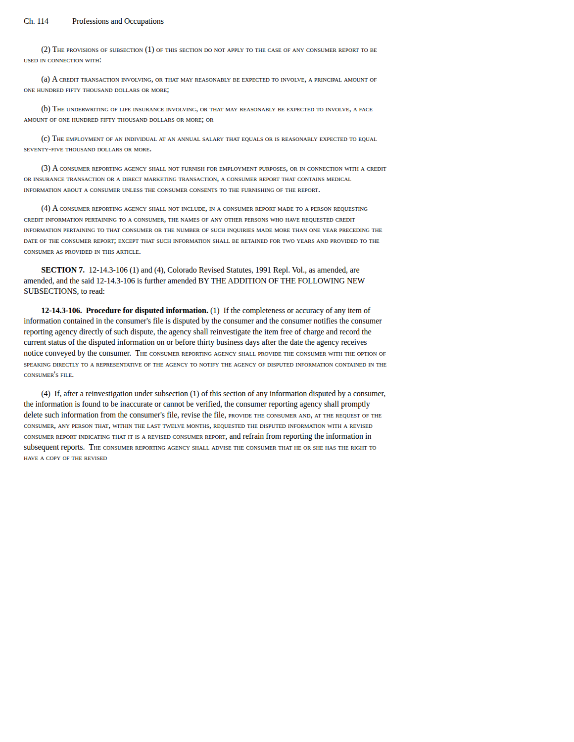Ch. 114 Professions and Occupations
(2) The provisions of subsection (1) of this section do not apply to the case of any consumer report to be used in connection with:
(a) A credit transaction involving, or that may reasonably be expected to involve, a principal amount of one hundred fifty thousand dollars or more;
(b) The underwriting of life insurance involving, or that may reasonably be expected to involve, a face amount of one hundred fifty thousand dollars or more; or
(c) The employment of an individual at an annual salary that equals or is reasonably expected to equal seventy-five thousand dollars or more.
(3) A consumer reporting agency shall not furnish for employment purposes, or in connection with a credit or insurance transaction or a direct marketing transaction, a consumer report that contains medical information about a consumer unless the consumer consents to the furnishing of the report.
(4) A consumer reporting agency shall not include, in a consumer report made to a person requesting credit information pertaining to a consumer, the names of any other persons who have requested credit information pertaining to that consumer or the number of such inquiries made more than one year preceding the date of the consumer report; except that such information shall be retained for two years and provided to the consumer as provided in this article.
SECTION 7. 12-14.3-106 (1) and (4), Colorado Revised Statutes, 1991 Repl. Vol., as amended, are amended, and the said 12-14.3-106 is further amended BY THE ADDITION OF THE FOLLOWING NEW SUBSECTIONS, to read:
12-14.3-106. Procedure for disputed information. (1) If the completeness or accuracy of any item of information contained in the consumer's file is disputed by the consumer and the consumer notifies the consumer reporting agency directly of such dispute, the agency shall reinvestigate the item free of charge and record the current status of the disputed information on or before thirty business days after the date the agency receives notice conveyed by the consumer. The consumer reporting agency shall provide the consumer with the option of speaking directly to a representative of the agency to notify the agency of disputed information contained in the consumer's file.
(4) If, after a reinvestigation under subsection (1) of this section of any information disputed by a consumer, the information is found to be inaccurate or cannot be verified, the consumer reporting agency shall promptly delete such information from the consumer's file, revise the file, provide the consumer and, at the request of the consumer, any person that, within the last twelve months, requested the disputed information with a revised consumer report indicating that it is a revised consumer report, and refrain from reporting the information in subsequent reports. The consumer reporting agency shall advise the consumer that he or she has the right to have a copy of the revised